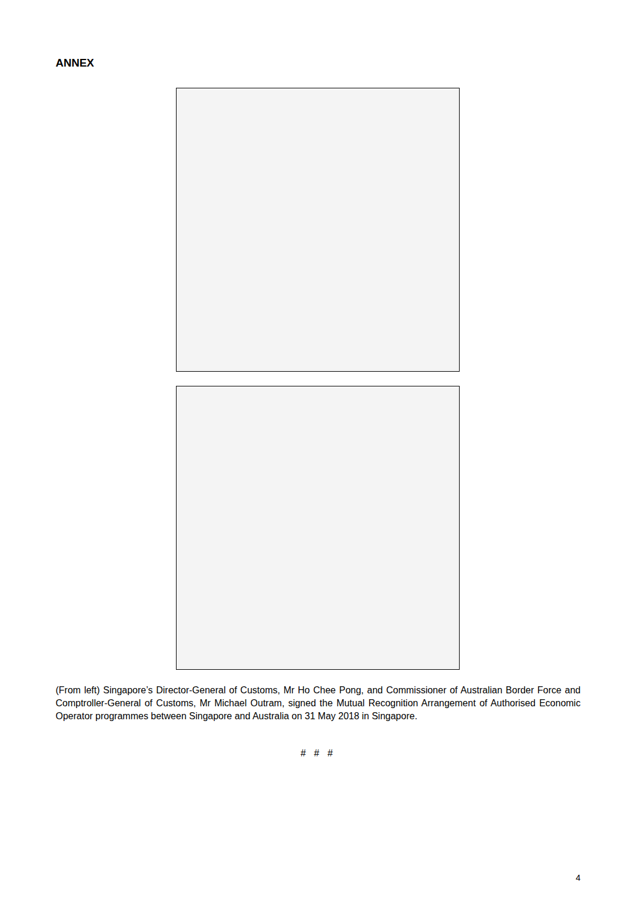ANNEX
(From left) Singapore’s Director-General of Customs, Mr Ho Chee Pong, and Commissioner of Australian Border Force and Comptroller-General of Customs, Mr Michael Outram, signed the Mutual Recognition Arrangement of Authorised Economic Operator programmes between Singapore and Australia on 31 May 2018 in Singapore.
# # #
4